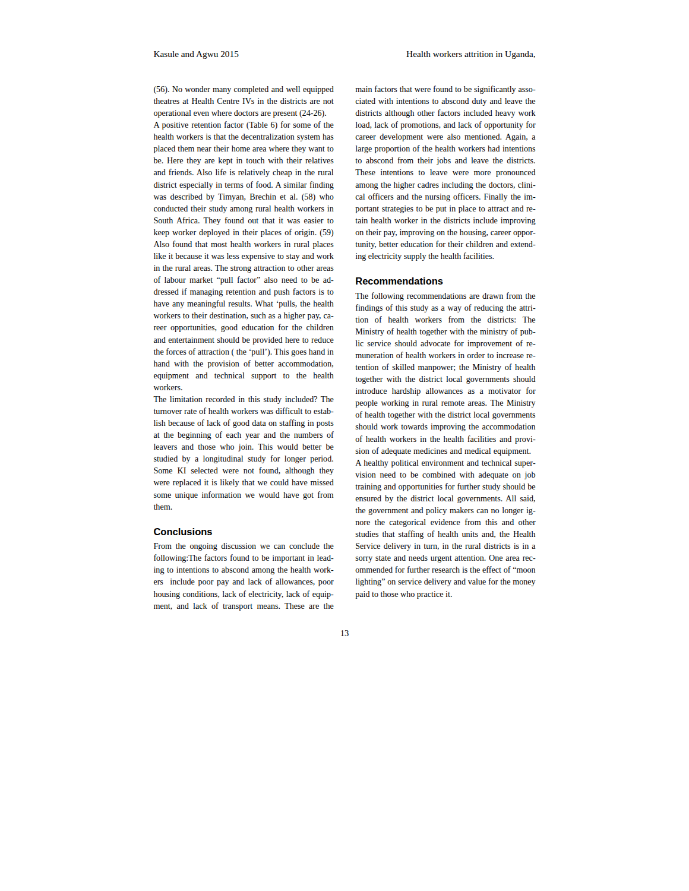Kasule and Agwu 2015
Health workers attrition in Uganda,
(56). No wonder many completed and well equipped theatres at Health Centre IVs in the districts are not operational even where doctors are present (24-26).
A positive retention factor (Table 6) for some of the health workers is that the decentralization system has placed them near their home area where they want to be. Here they are kept in touch with their relatives and friends. Also life is relatively cheap in the rural district especially in terms of food. A similar finding was described by Timyan, Brechin et al. (58) who conducted their study among rural health workers in South Africa. They found out that it was easier to keep worker deployed in their places of origin. (59) Also found that most health workers in rural places like it because it was less expensive to stay and work in the rural areas. The strong attraction to other areas of labour market “pull factor” also need to be addressed if managing retention and push factors is to have any meaningful results. What ‘pulls, the health workers to their destination, such as a higher pay, career opportunities, good education for the children and entertainment should be provided here to reduce the forces of attraction ( the ‘pull’). This goes hand in hand with the provision of better accommodation, equipment and technical support to the health workers.
The limitation recorded in this study included? The turnover rate of health workers was difficult to establish because of lack of good data on staffing in posts at the beginning of each year and the numbers of leavers and those who join. This would better be studied by a longitudinal study for longer period. Some KI selected were not found, although they were replaced it is likely that we could have missed some unique information we would have got from them.
Conclusions
From the ongoing discussion we can conclude the following:The factors found to be important in leading to intentions to abscond among the health workers include poor pay and lack of allowances, poor housing conditions, lack of electricity, lack of equipment, and lack of transport means. These are the main factors that were found to be significantly associated with intentions to abscond duty and leave the districts although other factors included heavy work load, lack of promotions, and lack of opportunity for career development were also mentioned. Again, a large proportion of the health workers had intentions to abscond from their jobs and leave the districts. These intentions to leave were more pronounced among the higher cadres including the doctors, clinical officers and the nursing officers. Finally the important strategies to be put in place to attract and retain health worker in the districts include improving on their pay, improving on the housing, career opportunity, better education for their children and extending electricity supply the health facilities.
Recommendations
The following recommendations are drawn from the findings of this study as a way of reducing the attrition of health workers from the districts: The Ministry of health together with the ministry of public service should advocate for improvement of remuneration of health workers in order to increase retention of skilled manpower; the Ministry of health together with the district local governments should introduce hardship allowances as a motivator for people working in rural remote areas. The Ministry of health together with the district local governments should work towards improving the accommodation of health workers in the health facilities and provision of adequate medicines and medical equipment. A healthy political environment and technical supervision need to be combined with adequate on job training and opportunities for further study should be ensured by the district local governments. All said, the government and policy makers can no longer ignore the categorical evidence from this and other studies that staffing of health units and, the Health Service delivery in turn, in the rural districts is in a sorry state and needs urgent attention. One area recommended for further research is the effect of “moon lighting” on service delivery and value for the money paid to those who practice it.
13